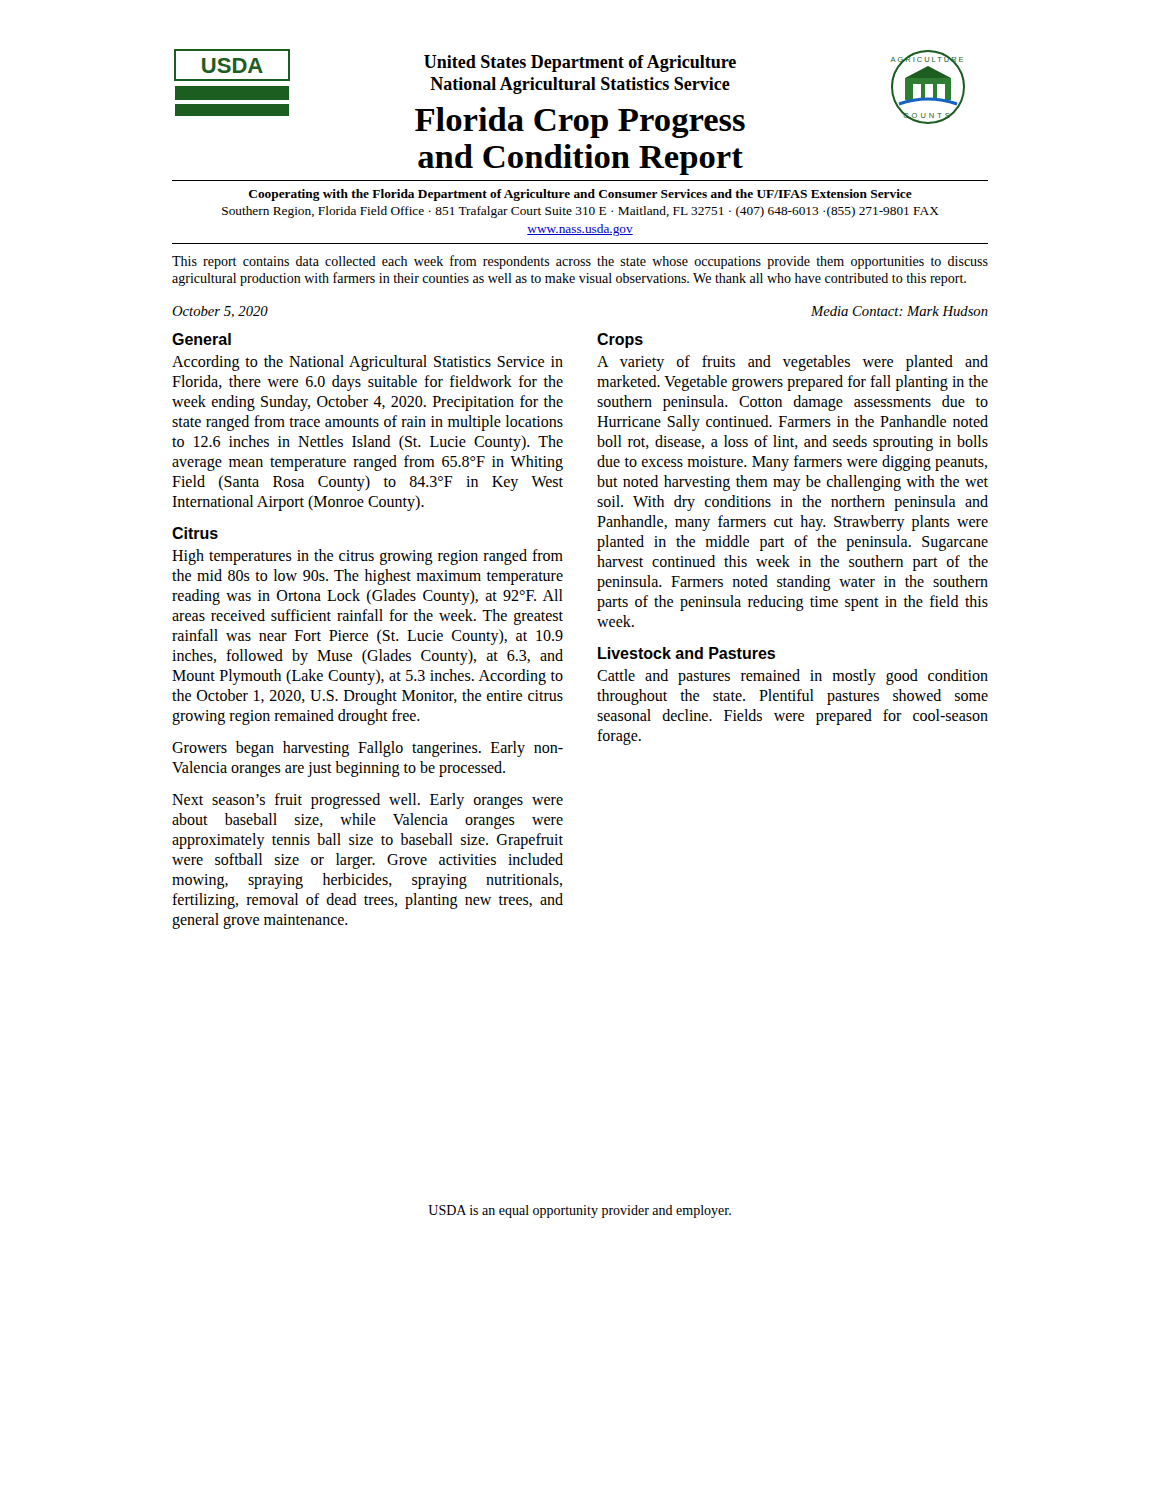USDA
United States Department of Agriculture
National Agricultural Statistics Service
Florida Crop Progress
and Condition Report
AGRICULTURE COUNTS
Cooperating with the Florida Department of Agriculture and Consumer Services and the UF/IFAS Extension Service
Southern Region, Florida Field Office · 851 Trafalgar Court Suite 310 E · Maitland, FL 32751 · (407) 648-6013 ·(855) 271-9801 FAX
www.nass.usda.gov
This report contains data collected each week from respondents across the state whose occupations provide them opportunities to discuss agricultural production with farmers in their counties as well as to make visual observations. We thank all who have contributed to this report.
October 5, 2020 Media Contact: Mark Hudson
General
According to the National Agricultural Statistics Service in Florida, there were 6.0 days suitable for fieldwork for the week ending Sunday, October 4, 2020. Precipitation for the state ranged from trace amounts of rain in multiple locations to 12.6 inches in Nettles Island (St. Lucie County). The average mean temperature ranged from 65.8°F in Whiting Field (Santa Rosa County) to 84.3°F in Key West International Airport (Monroe County).
Citrus
High temperatures in the citrus growing region ranged from the mid 80s to low 90s. The highest maximum temperature reading was in Ortona Lock (Glades County), at 92°F. All areas received sufficient rainfall for the week. The greatest rainfall was near Fort Pierce (St. Lucie County), at 10.9 inches, followed by Muse (Glades County), at 6.3, and Mount Plymouth (Lake County), at 5.3 inches. According to the October 1, 2020, U.S. Drought Monitor, the entire citrus growing region remained drought free.
Growers began harvesting Fallglo tangerines. Early non-Valencia oranges are just beginning to be processed.
Next season’s fruit progressed well. Early oranges were about baseball size, while Valencia oranges were approximately tennis ball size to baseball size. Grapefruit were softball size or larger. Grove activities included mowing, spraying herbicides, spraying nutritionals, fertilizing, removal of dead trees, planting new trees, and general grove maintenance.
Crops
A variety of fruits and vegetables were planted and marketed. Vegetable growers prepared for fall planting in the southern peninsula. Cotton damage assessments due to Hurricane Sally continued. Farmers in the Panhandle noted boll rot, disease, a loss of lint, and seeds sprouting in bolls due to excess moisture. Many farmers were digging peanuts, but noted harvesting them may be challenging with the wet soil. With dry conditions in the northern peninsula and Panhandle, many farmers cut hay. Strawberry plants were planted in the middle part of the peninsula. Sugarcane harvest continued this week in the southern part of the peninsula. Farmers noted standing water in the southern parts of the peninsula reducing time spent in the field this week.
Livestock and Pastures
Cattle and pastures remained in mostly good condition throughout the state. Plentiful pastures showed some seasonal decline. Fields were prepared for cool-season forage.
USDA is an equal opportunity provider and employer.